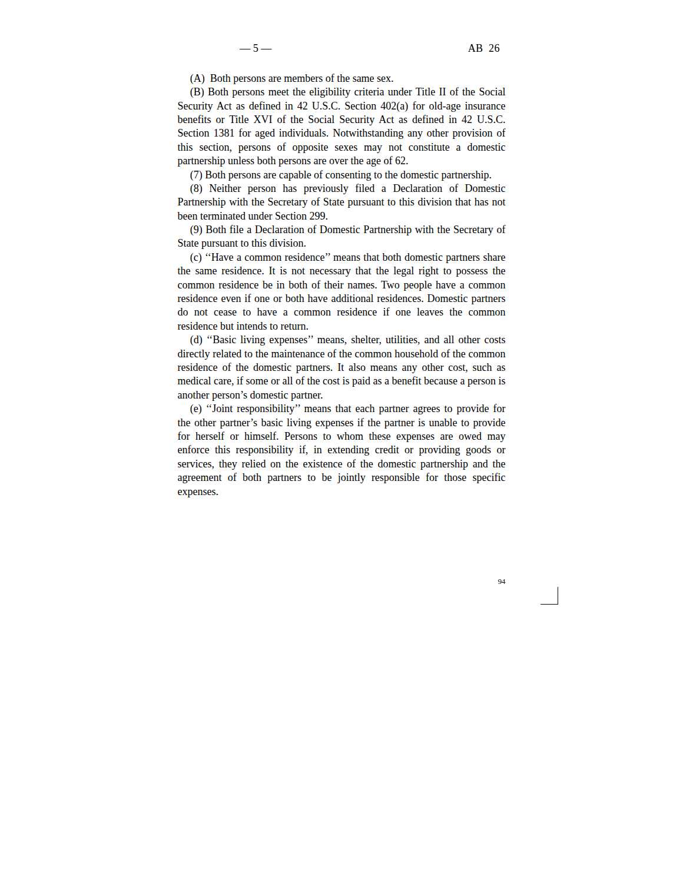— 5 — AB 26
(A) Both persons are members of the same sex.
(B) Both persons meet the eligibility criteria under Title II of the Social Security Act as defined in 42 U.S.C. Section 402(a) for old-age insurance benefits or Title XVI of the Social Security Act as defined in 42 U.S.C. Section 1381 for aged individuals. Notwithstanding any other provision of this section, persons of opposite sexes may not constitute a domestic partnership unless both persons are over the age of 62.
(7) Both persons are capable of consenting to the domestic partnership.
(8) Neither person has previously filed a Declaration of Domestic Partnership with the Secretary of State pursuant to this division that has not been terminated under Section 299.
(9) Both file a Declaration of Domestic Partnership with the Secretary of State pursuant to this division.
(c) ‘‘Have a common residence’’ means that both domestic partners share the same residence. It is not necessary that the legal right to possess the common residence be in both of their names. Two people have a common residence even if one or both have additional residences. Domestic partners do not cease to have a common residence if one leaves the common residence but intends to return.
(d) ‘‘Basic living expenses’’ means, shelter, utilities, and all other costs directly related to the maintenance of the common household of the common residence of the domestic partners. It also means any other cost, such as medical care, if some or all of the cost is paid as a benefit because a person is another person’s domestic partner.
(e) ‘‘Joint responsibility’’ means that each partner agrees to provide for the other partner’s basic living expenses if the partner is unable to provide for herself or himself. Persons to whom these expenses are owed may enforce this responsibility if, in extending credit or providing goods or services, they relied on the existence of the domestic partnership and the agreement of both partners to be jointly responsible for those specific expenses.
94